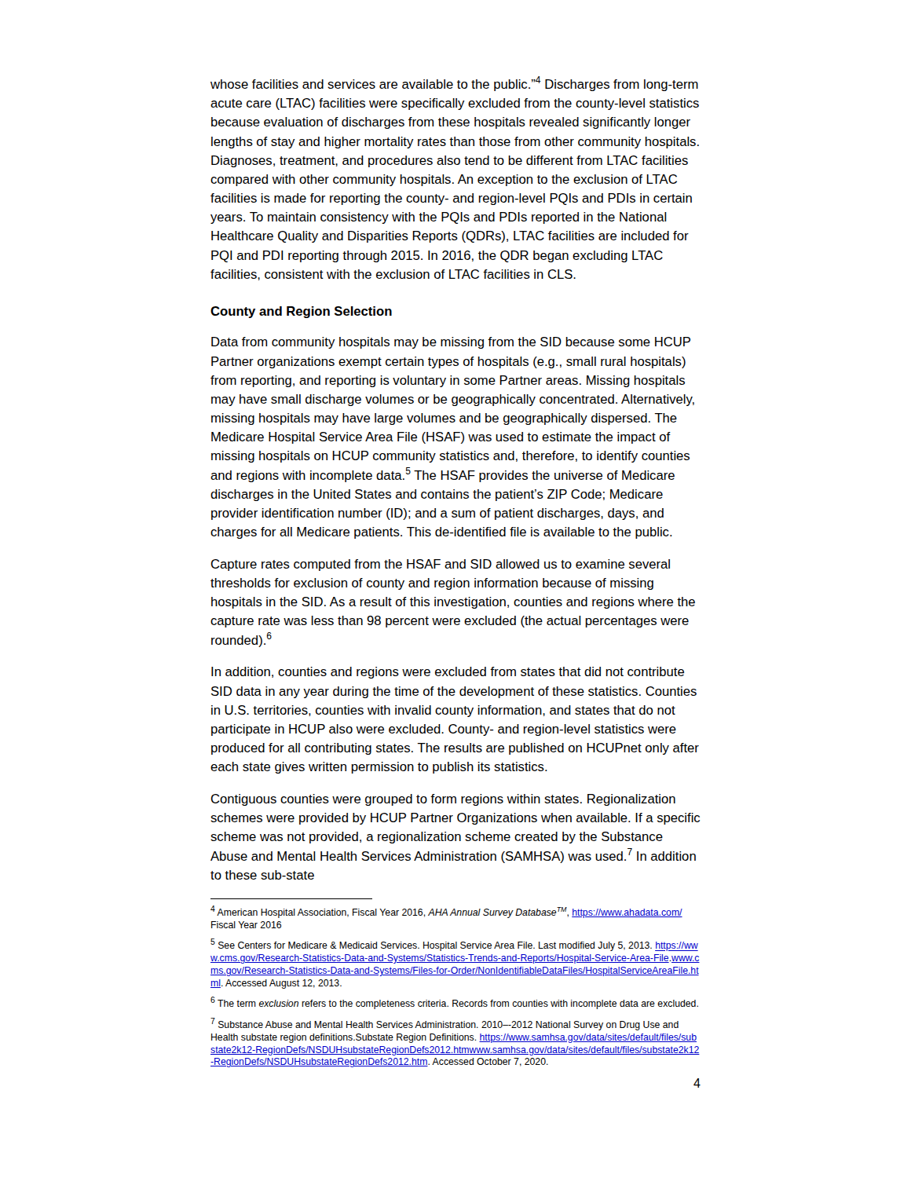whose facilities and services are available to the public.”4 Discharges from long-term acute care (LTAC) facilities were specifically excluded from the county-level statistics because evaluation of discharges from these hospitals revealed significantly longer lengths of stay and higher mortality rates than those from other community hospitals. Diagnoses, treatment, and procedures also tend to be different from LTAC facilities compared with other community hospitals. An exception to the exclusion of LTAC facilities is made for reporting the county- and region-level PQIs and PDIs in certain years. To maintain consistency with the PQIs and PDIs reported in the National Healthcare Quality and Disparities Reports (QDRs), LTAC facilities are included for PQI and PDI reporting through 2015. In 2016, the QDR began excluding LTAC facilities, consistent with the exclusion of LTAC facilities in CLS.
County and Region Selection
Data from community hospitals may be missing from the SID because some HCUP Partner organizations exempt certain types of hospitals (e.g., small rural hospitals) from reporting, and reporting is voluntary in some Partner areas. Missing hospitals may have small discharge volumes or be geographically concentrated. Alternatively, missing hospitals may have large volumes and be geographically dispersed. The Medicare Hospital Service Area File (HSAF) was used to estimate the impact of missing hospitals on HCUP community statistics and, therefore, to identify counties and regions with incomplete data.5 The HSAF provides the universe of Medicare discharges in the United States and contains the patient’s ZIP Code; Medicare provider identification number (ID); and a sum of patient discharges, days, and charges for all Medicare patients. This de-identified file is available to the public.
Capture rates computed from the HSAF and SID allowed us to examine several thresholds for exclusion of county and region information because of missing hospitals in the SID. As a result of this investigation, counties and regions where the capture rate was less than 98 percent were excluded (the actual percentages were rounded).6
In addition, counties and regions were excluded from states that did not contribute SID data in any year during the time of the development of these statistics. Counties in U.S. territories, counties with invalid county information, and states that do not participate in HCUP also were excluded. County- and region-level statistics were produced for all contributing states. The results are published on HCUPnet only after each state gives written permission to publish its statistics.
Contiguous counties were grouped to form regions within states. Regionalization schemes were provided by HCUP Partner Organizations when available. If a specific scheme was not provided, a regionalization scheme created by the Substance Abuse and Mental Health Services Administration (SAMHSA) was used.7 In addition to these sub-state
4 American Hospital Association, Fiscal Year 2016, AHA Annual Survey DatabaseTM, https://www.ahadata.com/Fiscal Year 2016
5 See Centers for Medicare & Medicaid Services. Hospital Service Area File. Last modified July 5, 2013. https://www.cms.gov/Research-Statistics-Data-and-Systems/Statistics-Trends-and-Reports/Hospital-Service-Area-File.www.cms.gov/Research-Statistics-Data-and-Systems/Files-for-Order/NonIdentifiableDataFiles/HospitalServiceAreaFile.html. Accessed August 12, 2013.
6 The term exclusion refers to the completeness criteria. Records from counties with incomplete data are excluded.
7 Substance Abuse and Mental Health Services Administration. 2010–-2012 National Survey on Drug Use and Health substate region definitions.Substate Region Definitions. https://www.samhsa.gov/data/sites/default/files/substate2k12-RegionDefs/NSDUHsubstateRegionDefs2012.htm www.samhsa.gov/data/sites/default/files/substate2k12-RegionDefs/NSDUHsubstateRegionDefs2012.htm. Accessed October 7, 2020.
4